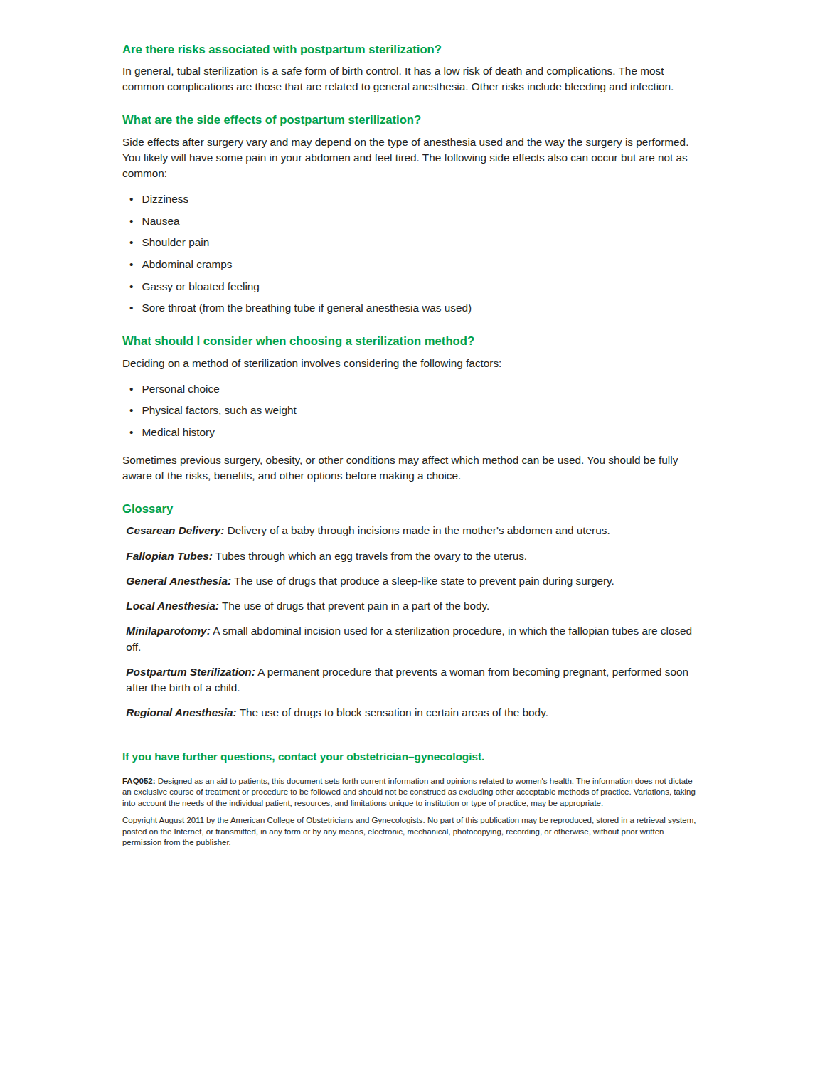Are there risks associated with postpartum sterilization?
In general, tubal sterilization is a safe form of birth control. It has a low risk of death and complications. The most common complications are those that are related to general anesthesia. Other risks include bleeding and infection.
What are the side effects of postpartum sterilization?
Side effects after surgery vary and may depend on the type of anesthesia used and the way the surgery is performed. You likely will have some pain in your abdomen and feel tired. The following side effects also can occur but are not as common:
Dizziness
Nausea
Shoulder pain
Abdominal cramps
Gassy or bloated feeling
Sore throat (from the breathing tube if general anesthesia was used)
What should I consider when choosing a sterilization method?
Deciding on a method of sterilization involves considering the following factors:
Personal choice
Physical factors, such as weight
Medical history
Sometimes previous surgery, obesity, or other conditions may affect which method can be used. You should be fully aware of the risks, benefits, and other options before making a choice.
Glossary
Cesarean Delivery: Delivery of a baby through incisions made in the mother's abdomen and uterus.
Fallopian Tubes: Tubes through which an egg travels from the ovary to the uterus.
General Anesthesia: The use of drugs that produce a sleep-like state to prevent pain during surgery.
Local Anesthesia: The use of drugs that prevent pain in a part of the body.
Minilaparotomy: A small abdominal incision used for a sterilization procedure, in which the fallopian tubes are closed off.
Postpartum Sterilization: A permanent procedure that prevents a woman from becoming pregnant, performed soon after the birth of a child.
Regional Anesthesia: The use of drugs to block sensation in certain areas of the body.
If you have further questions, contact your obstetrician–gynecologist.
FAQ052: Designed as an aid to patients, this document sets forth current information and opinions related to women's health. The information does not dictate an exclusive course of treatment or procedure to be followed and should not be construed as excluding other acceptable methods of practice. Variations, taking into account the needs of the individual patient, resources, and limitations unique to institution or type of practice, may be appropriate.
Copyright August 2011 by the American College of Obstetricians and Gynecologists. No part of this publication may be reproduced, stored in a retrieval system, posted on the Internet, or transmitted, in any form or by any means, electronic, mechanical, photocopying, recording, or otherwise, without prior written permission from the publisher.